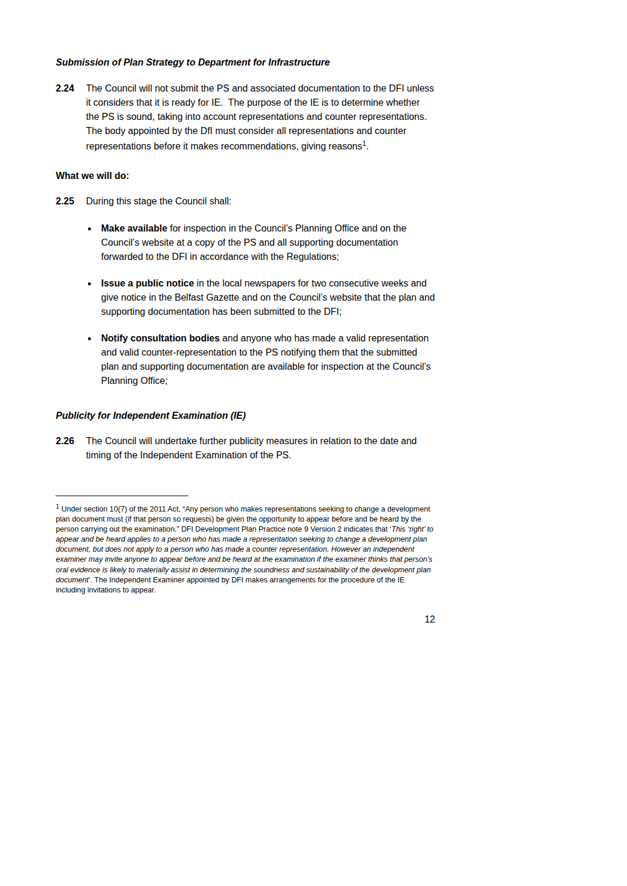Submission of Plan Strategy to Department for Infrastructure
2.24
The Council will not submit the PS and associated documentation to the DFI unless it considers that it is ready for IE. The purpose of the IE is to determine whether the PS is sound, taking into account representations and counter representations. The body appointed by the DfI must consider all representations and counter representations before it makes recommendations, giving reasons1.
What we will do:
2.25
During this stage the Council shall:
Make available for inspection in the Council’s Planning Office and on the Council’s website at a copy of the PS and all supporting documentation forwarded to the DFI in accordance with the Regulations;
Issue a public notice in the local newspapers for two consecutive weeks and give notice in the Belfast Gazette and on the Council’s website that the plan and supporting documentation has been submitted to the DFI;
Notify consultation bodies and anyone who has made a valid representation and valid counter-representation to the PS notifying them that the submitted plan and supporting documentation are available for inspection at the Council’s Planning Office;
Publicity for Independent Examination (IE)
2.26
The Council will undertake further publicity measures in relation to the date and timing of the Independent Examination of the PS.
1 Under section 10(7) of the 2011 Act, “Any person who makes representations seeking to change a development plan document must (if that person so requests) be given the opportunity to appear before and be heard by the person carrying out the examination.” DFI Development Plan Practice note 9 Version 2 indicates that ‘This ‘right’ to appear and be heard applies to a person who has made a representation seeking to change a development plan document, but does not apply to a person who has made a counter representation. However an independent examiner may invite anyone to appear before and be heard at the examination if the examiner thinks that person’s oral evidence is likely to materially assist in determining the soundness and sustainability of the development plan document’. The Independent Examiner appointed by DFI makes arrangements for the procedure of the IE including invitations to appear.
12